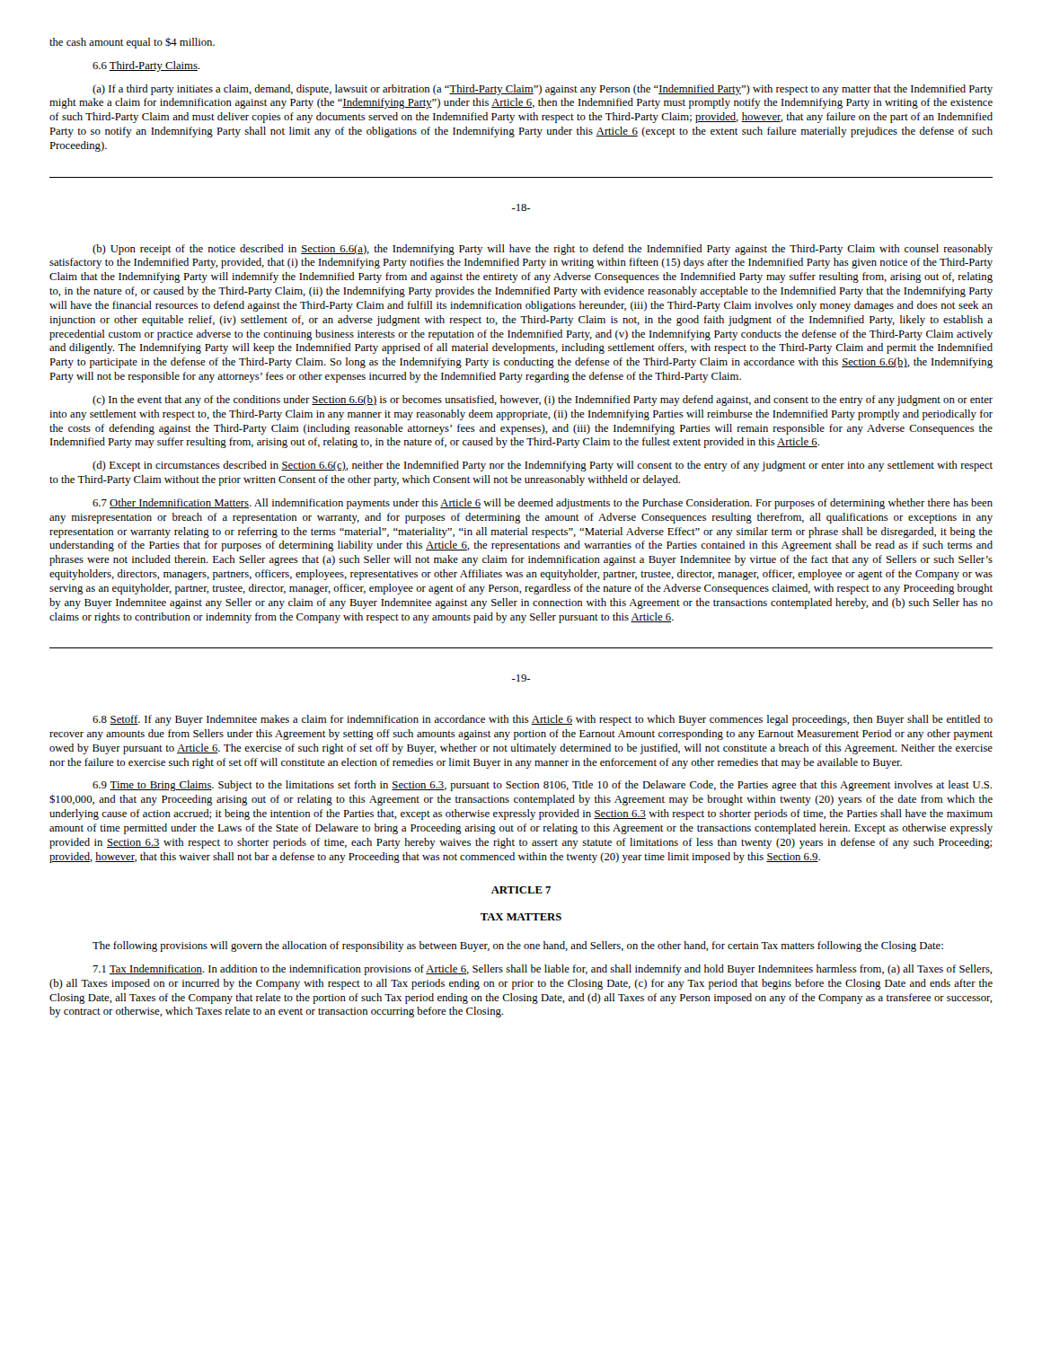the cash amount equal to $4 million.
6.6 Third-Party Claims.
(a) If a third party initiates a claim, demand, dispute, lawsuit or arbitration (a “Third-Party Claim”) against any Person (the “Indemnified Party”) with respect to any matter that the Indemnified Party might make a claim for indemnification against any Party (the “Indemnifying Party”) under this Article 6, then the Indemnified Party must promptly notify the Indemnifying Party in writing of the existence of such Third-Party Claim and must deliver copies of any documents served on the Indemnified Party with respect to the Third-Party Claim; provided, however, that any failure on the part of an Indemnified Party to so notify an Indemnifying Party shall not limit any of the obligations of the Indemnifying Party under this Article 6 (except to the extent such failure materially prejudices the defense of such Proceeding).
-18-
(b) Upon receipt of the notice described in Section 6.6(a), the Indemnifying Party will have the right to defend the Indemnified Party against the Third-Party Claim with counsel reasonably satisfactory to the Indemnified Party, provided, that (i) the Indemnifying Party notifies the Indemnified Party in writing within fifteen (15) days after the Indemnified Party has given notice of the Third-Party Claim that the Indemnifying Party will indemnify the Indemnified Party from and against the entirety of any Adverse Consequences the Indemnified Party may suffer resulting from, arising out of, relating to, in the nature of, or caused by the Third-Party Claim, (ii) the Indemnifying Party provides the Indemnified Party with evidence reasonably acceptable to the Indemnified Party that the Indemnifying Party will have the financial resources to defend against the Third-Party Claim and fulfill its indemnification obligations hereunder, (iii) the Third-Party Claim involves only money damages and does not seek an injunction or other equitable relief, (iv) settlement of, or an adverse judgment with respect to, the Third-Party Claim is not, in the good faith judgment of the Indemnified Party, likely to establish a precedential custom or practice adverse to the continuing business interests or the reputation of the Indemnified Party, and (v) the Indemnifying Party conducts the defense of the Third-Party Claim actively and diligently. The Indemnifying Party will keep the Indemnified Party apprised of all material developments, including settlement offers, with respect to the Third-Party Claim and permit the Indemnified Party to participate in the defense of the Third-Party Claim. So long as the Indemnifying Party is conducting the defense of the Third-Party Claim in accordance with this Section 6.6(b), the Indemnifying Party will not be responsible for any attorneys’ fees or other expenses incurred by the Indemnified Party regarding the defense of the Third-Party Claim.
(c) In the event that any of the conditions under Section 6.6(b) is or becomes unsatisfied, however, (i) the Indemnified Party may defend against, and consent to the entry of any judgment on or enter into any settlement with respect to, the Third-Party Claim in any manner it may reasonably deem appropriate, (ii) the Indemnifying Parties will reimburse the Indemnified Party promptly and periodically for the costs of defending against the Third-Party Claim (including reasonable attorneys’ fees and expenses), and (iii) the Indemnifying Parties will remain responsible for any Adverse Consequences the Indemnified Party may suffer resulting from, arising out of, relating to, in the nature of, or caused by the Third-Party Claim to the fullest extent provided in this Article 6.
(d) Except in circumstances described in Section 6.6(c), neither the Indemnified Party nor the Indemnifying Party will consent to the entry of any judgment or enter into any settlement with respect to the Third-Party Claim without the prior written Consent of the other party, which Consent will not be unreasonably withheld or delayed.
6.7 Other Indemnification Matters. All indemnification payments under this Article 6 will be deemed adjustments to the Purchase Consideration. For purposes of determining whether there has been any misrepresentation or breach of a representation or warranty, and for purposes of determining the amount of Adverse Consequences resulting therefrom, all qualifications or exceptions in any representation or warranty relating to or referring to the terms “material”, “materiality”, “in all material respects”, “Material Adverse Effect” or any similar term or phrase shall be disregarded, it being the understanding of the Parties that for purposes of determining liability under this Article 6, the representations and warranties of the Parties contained in this Agreement shall be read as if such terms and phrases were not included therein. Each Seller agrees that (a) such Seller will not make any claim for indemnification against a Buyer Indemnitee by virtue of the fact that any of Sellers or such Seller’s equityholders, directors, managers, partners, officers, employees, representatives or other Affiliates was an equityholder, partner, trustee, director, manager, officer, employee or agent of the Company or was serving as an equityholder, partner, trustee, director, manager, officer, employee or agent of any Person, regardless of the nature of the Adverse Consequences claimed, with respect to any Proceeding brought by any Buyer Indemnitee against any Seller or any claim of any Buyer Indemnitee against any Seller in connection with this Agreement or the transactions contemplated hereby, and (b) such Seller has no claims or rights to contribution or indemnity from the Company with respect to any amounts paid by any Seller pursuant to this Article 6.
-19-
6.8 Setoff. If any Buyer Indemnitee makes a claim for indemnification in accordance with this Article 6 with respect to which Buyer commences legal proceedings, then Buyer shall be entitled to recover any amounts due from Sellers under this Agreement by setting off such amounts against any portion of the Earnout Amount corresponding to any Earnout Measurement Period or any other payment owed by Buyer pursuant to Article 6. The exercise of such right of set off by Buyer, whether or not ultimately determined to be justified, will not constitute a breach of this Agreement. Neither the exercise nor the failure to exercise such right of set off will constitute an election of remedies or limit Buyer in any manner in the enforcement of any other remedies that may be available to Buyer.
6.9 Time to Bring Claims. Subject to the limitations set forth in Section 6.3, pursuant to Section 8106, Title 10 of the Delaware Code, the Parties agree that this Agreement involves at least U.S. $100,000, and that any Proceeding arising out of or relating to this Agreement or the transactions contemplated by this Agreement may be brought within twenty (20) years of the date from which the underlying cause of action accrued; it being the intention of the Parties that, except as otherwise expressly provided in Section 6.3 with respect to shorter periods of time, the Parties shall have the maximum amount of time permitted under the Laws of the State of Delaware to bring a Proceeding arising out of or relating to this Agreement or the transactions contemplated herein. Except as otherwise expressly provided in Section 6.3 with respect to shorter periods of time, each Party hereby waives the right to assert any statute of limitations of less than twenty (20) years in defense of any such Proceeding; provided, however, that this waiver shall not bar a defense to any Proceeding that was not commenced within the twenty (20) year time limit imposed by this Section 6.9.
ARTICLE 7
TAX MATTERS
The following provisions will govern the allocation of responsibility as between Buyer, on the one hand, and Sellers, on the other hand, for certain Tax matters following the Closing Date:
7.1 Tax Indemnification. In addition to the indemnification provisions of Article 6, Sellers shall be liable for, and shall indemnify and hold Buyer Indemnitees harmless from, (a) all Taxes of Sellers, (b) all Taxes imposed on or incurred by the Company with respect to all Tax periods ending on or prior to the Closing Date, (c) for any Tax period that begins before the Closing Date and ends after the Closing Date, all Taxes of the Company that relate to the portion of such Tax period ending on the Closing Date, and (d) all Taxes of any Person imposed on any of the Company as a transferee or successor, by contract or otherwise, which Taxes relate to an event or transaction occurring before the Closing.